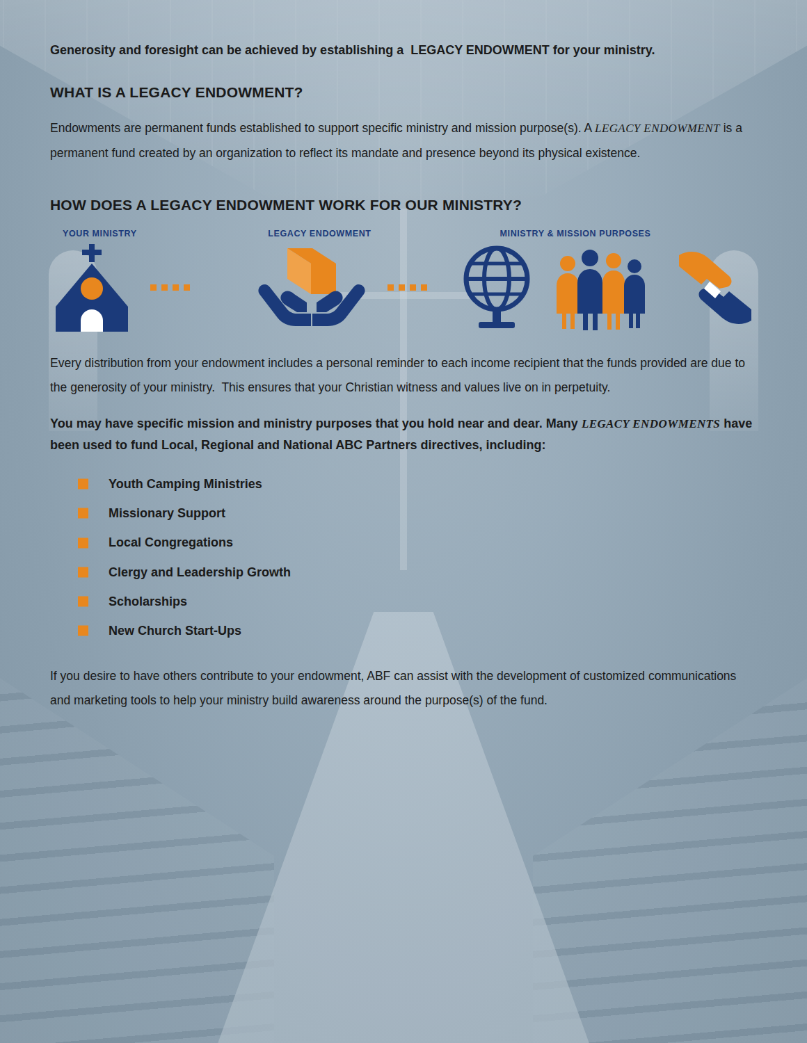Generosity and foresight can be achieved by establishing a LEGACY ENDOWMENT for your ministry.
WHAT IS A LEGACY ENDOWMENT?
Endowments are permanent funds established to support specific ministry and mission purpose(s). A LEGACY ENDOWMENT is a permanent fund created by an organization to reflect its mandate and presence beyond its physical existence.
HOW DOES A LEGACY ENDOWMENT WORK FOR OUR MINISTRY?
YOUR MINISTRY LEGACY ENDOWMENT MINISTRY & MISSION PURPOSES
Every distribution from your endowment includes a personal reminder to each income recipient that the funds provided are due to the generosity of your ministry. This ensures that your Christian witness and values live on in perpetuity.
You may have specific mission and ministry purposes that you hold near and dear. Many LEGACY ENDOWMENTS have been used to fund Local, Regional and National ABC Partners directives, including:
Youth Camping Ministries
Missionary Support
Local Congregations
Clergy and Leadership Growth
Scholarships
New Church Start-Ups
If you desire to have others contribute to your endowment, ABF can assist with the development of customized communications and marketing tools to help your ministry build awareness around the purpose(s) of the fund.